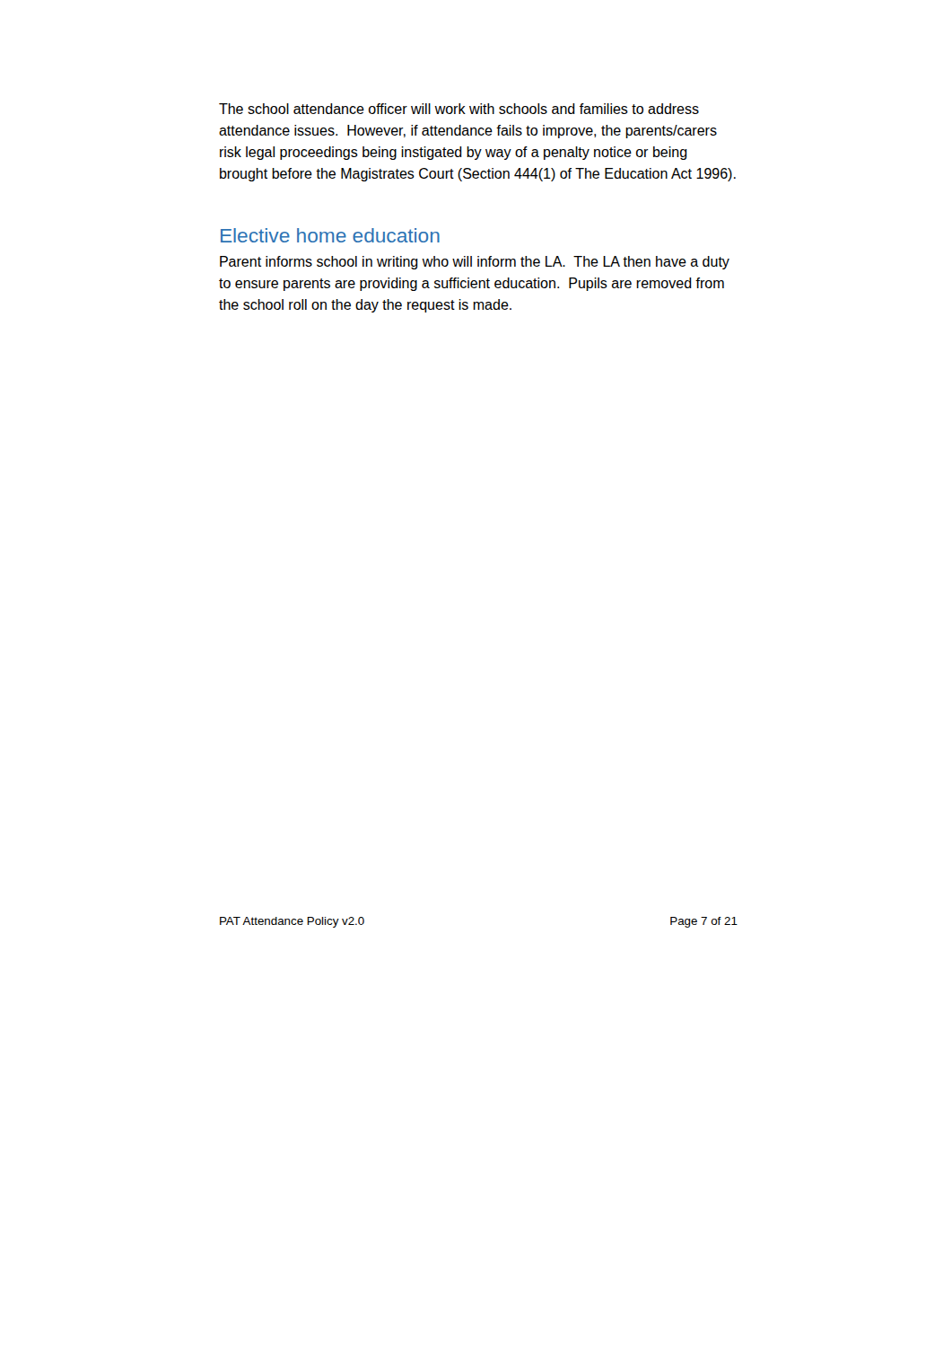The school attendance officer will work with schools and families to address attendance issues. However, if attendance fails to improve, the parents/carers risk legal proceedings being instigated by way of a penalty notice or being brought before the Magistrates Court (Section 444(1) of The Education Act 1996).
Elective home education
Parent informs school in writing who will inform the LA. The LA then have a duty to ensure parents are providing a sufficient education. Pupils are removed from the school roll on the day the request is made.
PAT Attendance Policy v2.0
Page 7 of 21